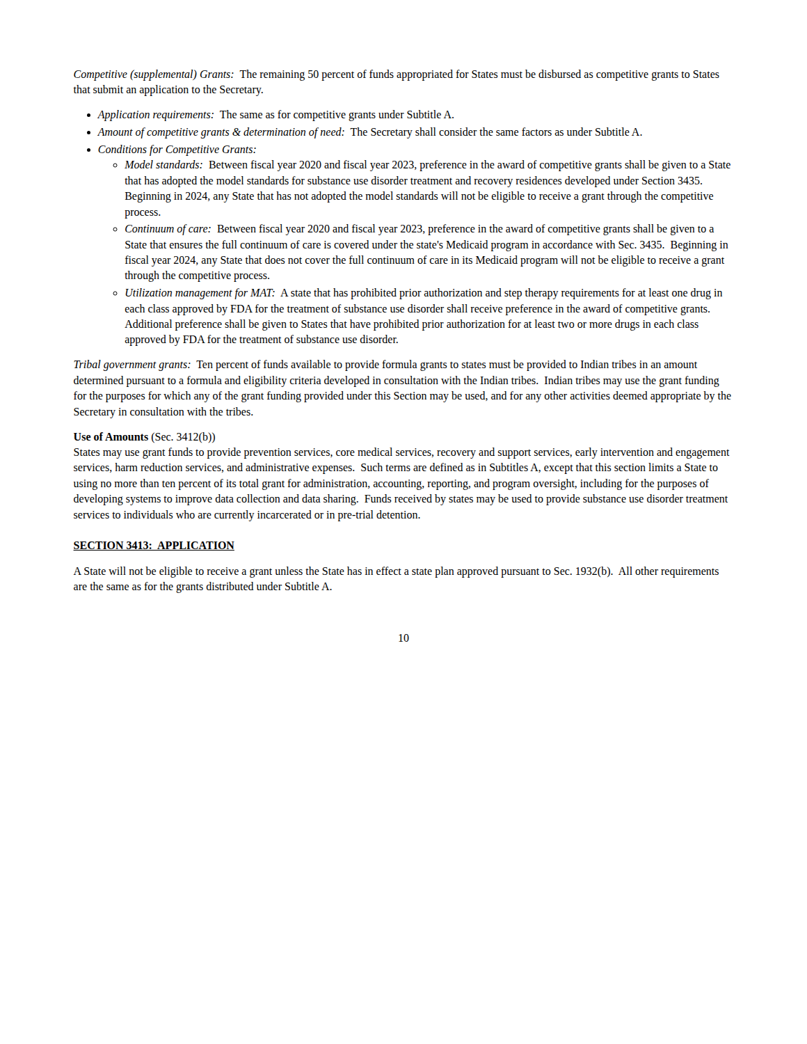Competitive (supplemental) Grants: The remaining 50 percent of funds appropriated for States must be disbursed as competitive grants to States that submit an application to the Secretary.
Application requirements: The same as for competitive grants under Subtitle A.
Amount of competitive grants & determination of need: The Secretary shall consider the same factors as under Subtitle A.
Conditions for Competitive Grants:
Model standards: Between fiscal year 2020 and fiscal year 2023, preference in the award of competitive grants shall be given to a State that has adopted the model standards for substance use disorder treatment and recovery residences developed under Section 3435. Beginning in 2024, any State that has not adopted the model standards will not be eligible to receive a grant through the competitive process.
Continuum of care: Between fiscal year 2020 and fiscal year 2023, preference in the award of competitive grants shall be given to a State that ensures the full continuum of care is covered under the state's Medicaid program in accordance with Sec. 3435. Beginning in fiscal year 2024, any State that does not cover the full continuum of care in its Medicaid program will not be eligible to receive a grant through the competitive process.
Utilization management for MAT: A state that has prohibited prior authorization and step therapy requirements for at least one drug in each class approved by FDA for the treatment of substance use disorder shall receive preference in the award of competitive grants. Additional preference shall be given to States that have prohibited prior authorization for at least two or more drugs in each class approved by FDA for the treatment of substance use disorder.
Tribal government grants: Ten percent of funds available to provide formula grants to states must be provided to Indian tribes in an amount determined pursuant to a formula and eligibility criteria developed in consultation with the Indian tribes. Indian tribes may use the grant funding for the purposes for which any of the grant funding provided under this Section may be used, and for any other activities deemed appropriate by the Secretary in consultation with the tribes.
Use of Amounts (Sec. 3412(b))
States may use grant funds to provide prevention services, core medical services, recovery and support services, early intervention and engagement services, harm reduction services, and administrative expenses. Such terms are defined as in Subtitles A, except that this section limits a State to using no more than ten percent of its total grant for administration, accounting, reporting, and program oversight, including for the purposes of developing systems to improve data collection and data sharing. Funds received by states may be used to provide substance use disorder treatment services to individuals who are currently incarcerated or in pre-trial detention.
SECTION 3413: APPLICATION
A State will not be eligible to receive a grant unless the State has in effect a state plan approved pursuant to Sec. 1932(b). All other requirements are the same as for the grants distributed under Subtitle A.
10